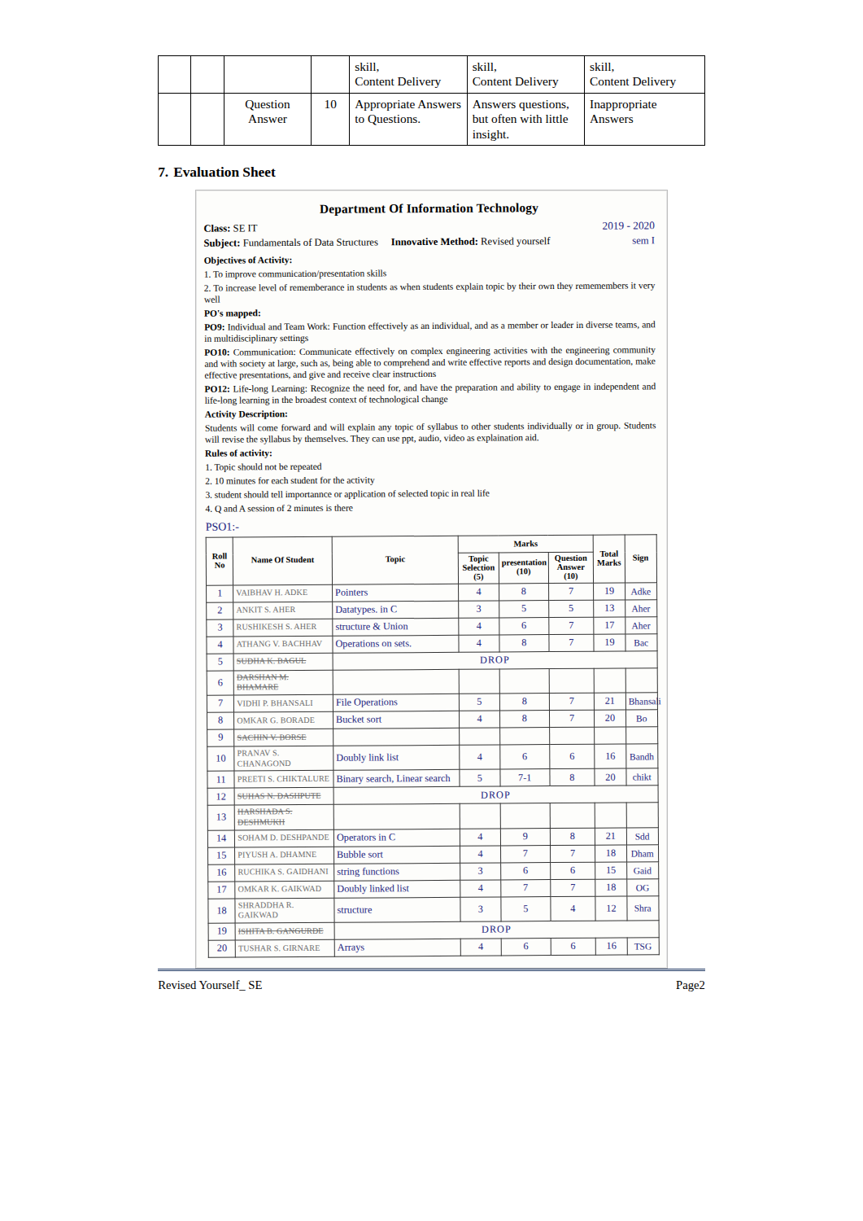| | | | | skill, Content Delivery | skill, Content Delivery | skill, Content Delivery |
| | | Question Answer | 10 | Appropriate Answers to Questions. | Answers questions, but often with little insight. | Inappropriate Answers |
7. Evaluation Sheet
Department Of Information Technology
Class: SE IT 2019 - 2020
Subject: Fundamentals of Data Structures Innovative Method: Revised yourself sem I
Objectives of Activity:
1. To improve communication/presentation skills
2. To increase level of rememberance in students as when students explain topic by their own they rememembers it very well
PO's mapped:
PO9: Individual and Team Work: Function effectively as an individual, and as a member or leader in diverse teams, and in multidisciplinary settings
PO10: Communication: Communicate effectively on complex engineering activities with the engineering community and with society at large, such as, being able to comprehend and write effective reports and design documentation, make effective presentations, and give and receive clear instructions
PO12: Life-long Learning: Recognize the need for, and have the preparation and ability to engage in independent and life-long learning in the broadest context of technological change
Activity Description:
Students will come forward and will explain any topic of syllabus to other students individually or in group. Students will revise the syllabus by themselves. They can use ppt, audio, video as explaination aid.
Rules of activity:
1. Topic should not be repeated
2. 10 minutes for each student for the activity
3. student should tell importannce or application of selected topic in real life
4. Q and A session of 2 minutes is there
PSO1:-
| Roll No | Name Of Student | Topic | Marks | Total Marks | Sign |
| --- | --- | --- | --- | --- | --- |
| Topic Selection (5) | presentation (10) | Question Answer (10) |
| 1 | VAIBHAV H. ADKE | Pointers | 4 | 8 | 7 | 19 | Adke |
| 2 | ANKIT S. AHER | Datatypes. in C | 3 | 5 | 5 | 13 | Aher |
| 3 | RUSHIKESH S. AHER | structure & Union | 4 | 6 | 7 | 17 | Aher |
| 4 | ATHANG V. BACHHAV | Operations on sets. | 4 | 8 | 7 | 19 | Bac |
| 5 | SUDHA K. BAGUL | DROP |
| 6 | DARSHAN M. BHAMARE | | | | | | |
| 7 | VIDHI P. BHANSALI | File Operations | 5 | 8 | 7 | 21 | Bhansali |
| 8 | OMKAR G. BORADE | Bucket sort | 4 | 8 | 7 | 20 | Bo |
| 9 | SACHIN V. BORSE | | | | | | |
| 10 | PRANAV S. CHANAGOND | Doubly link list | 4 | 6 | 6 | 16 | Bandh |
| 11 | PREETI S. CHIKTALURE | Binary search, Linear search | 5 | 7-1 | 8 | 20 | chikt |
| 12 | SUHAS N. DASHPUTE | DROP |
| 13 | HARSHADA S. DESHMUKH | | | | | | |
| 14 | SOHAM D. DESHPANDE | Operators in C | 4 | 9 | 8 | 21 | Sdd |
| 15 | PIYUSH A. DHAMNE | Bubble sort | 4 | 7 | 7 | 18 | Dham |
| 16 | RUCHIKA S. GAIDHANI | string functions | 3 | 6 | 6 | 15 | Gaid |
| 17 | OMKAR K. GAIKWAD | Doubly linked list | 4 | 7 | 7 | 18 | OG |
| 18 | SHRADDHA R. GAIKWAD | structure | 3 | 5 | 4 | 12 | Shra |
| 19 | ISHITA B. GANGURDE | DROP |
| 20 | TUSHAR S. GIRNARE | Arrays | 4 | 6 | 6 | 16 | TSG |
Revised Yourself_ SE
Page2